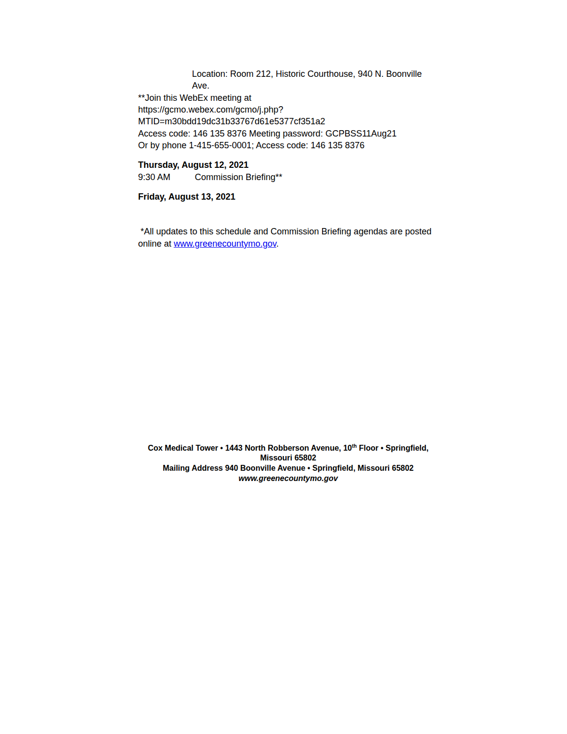Location: Room 212, Historic Courthouse, 940 N. Boonville Ave.
**Join this WebEx meeting at
https://gcmo.webex.com/gcmo/j.php?MTID=m30bdd19dc31b33767d61e5377cf351a2
Access code: 146 135 8376 Meeting password: GCPBSS11Aug21
Or by phone 1-415-655-0001; Access code: 146 135 8376
Thursday, August 12, 2021
9:30 AM Commission Briefing**
Friday, August 13, 2021
*All updates to this schedule and Commission Briefing agendas are posted online at www.greenecountymo.gov.
Cox Medical Tower • 1443 North Robberson Avenue, 10th Floor • Springfield, Missouri 65802
Mailing Address 940 Boonville Avenue • Springfield, Missouri 65802
www.greenecountymo.gov